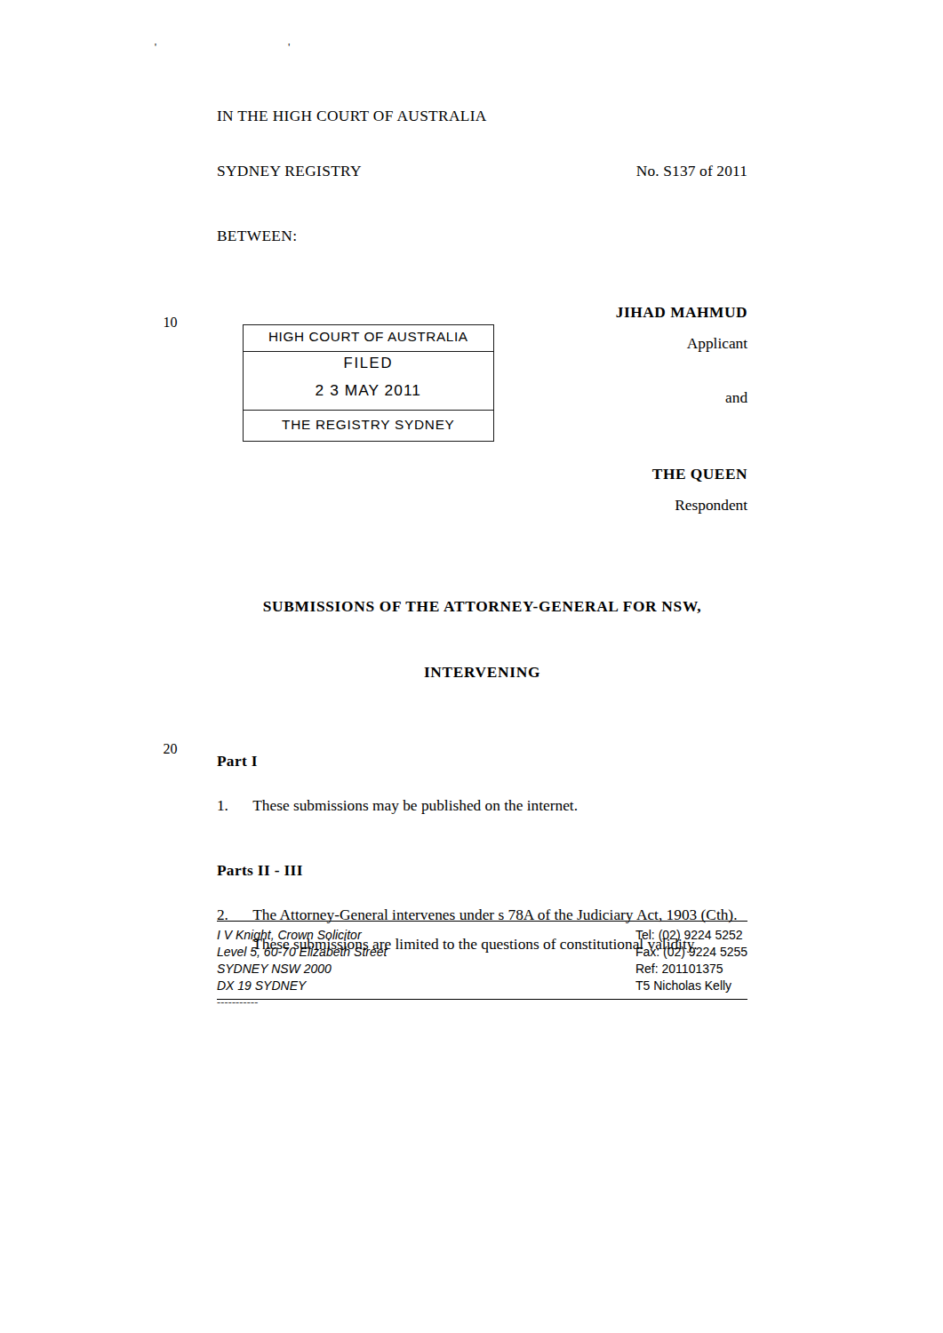' '
IN THE HIGH COURT OF AUSTRALIA
SYDNEY REGISTRY
No. S137 of 2011
BETWEEN:
HIGH COURT OF AUSTRALIA
FILED
2 3 MAY 2011
THE REGISTRY SYDNEY
JIHAD MAHMUD
Applicant
and
THE QUEEN
Respondent
10
20
SUBMISSIONS OF THE ATTORNEY-GENERAL FOR NSW,
INTERVENING
Part I
1. These submissions may be published on the internet.
Parts II - III
2. The Attorney-General intervenes under s 78A of the Judiciary Act, 1903 (Cth). These submissions are limited to the questions of constitutional validity.
I V Knight, Crown Solicitor
Level 5, 60-70 Elizabeth Street
SYDNEY NSW 2000
DX 19 SYDNEY
Tel: (02) 9224 5252
Fax: (02) 9224 5255
Ref: 201101375
T5 Nicholas Kelly
-----------